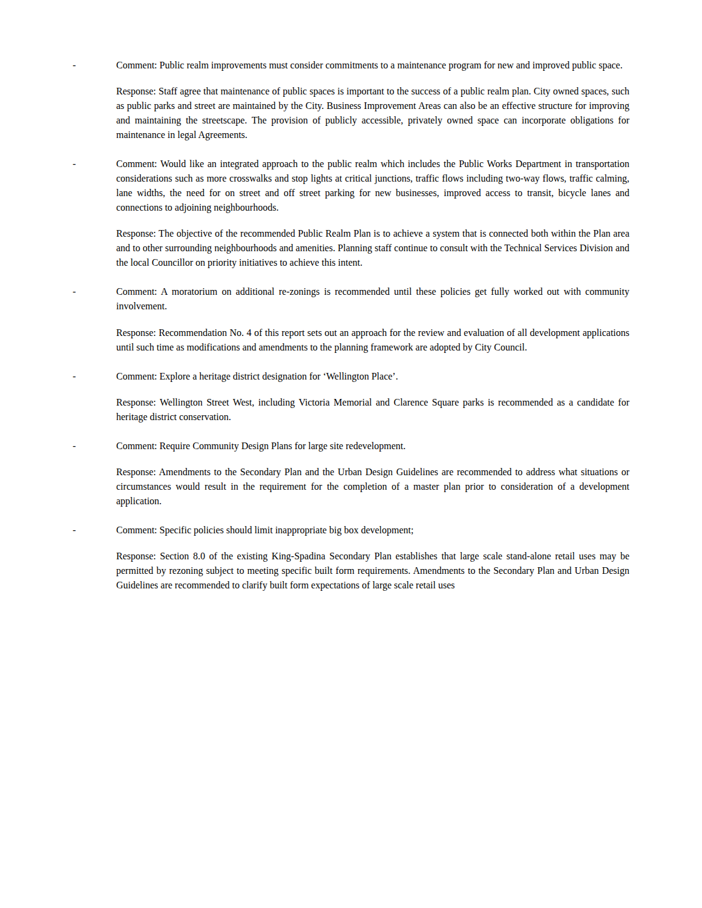-
Comment: Public realm improvements must consider commitments to a maintenance program for new and improved public space.
Response: Staff agree that maintenance of public spaces is important to the success of a public realm plan. City owned spaces, such as public parks and street are maintained by the City. Business Improvement Areas can also be an effective structure for improving and maintaining the streetscape. The provision of publicly accessible, privately owned space can incorporate obligations for maintenance in legal Agreements.
-
Comment: Would like an integrated approach to the public realm which includes the Public Works Department in transportation considerations such as more crosswalks and stop lights at critical junctions, traffic flows including two-way flows, traffic calming, lane widths, the need for on street and off street parking for new businesses, improved access to transit, bicycle lanes and connections to adjoining neighbourhoods.
Response: The objective of the recommended Public Realm Plan is to achieve a system that is connected both within the Plan area and to other surrounding neighbourhoods and amenities. Planning staff continue to consult with the Technical Services Division and the local Councillor on priority initiatives to achieve this intent.
-
Comment: A moratorium on additional re-zonings is recommended until these policies get fully worked out with community involvement.
Response: Recommendation No. 4 of this report sets out an approach for the review and evaluation of all development applications until such time as modifications and amendments to the planning framework are adopted by City Council.
-
Comment: Explore a heritage district designation for ‘Wellington Place’.
Response: Wellington Street West, including Victoria Memorial and Clarence Square parks is recommended as a candidate for heritage district conservation.
-
Comment: Require Community Design Plans for large site redevelopment.
Response: Amendments to the Secondary Plan and the Urban Design Guidelines are recommended to address what situations or circumstances would result in the requirement for the completion of a master plan prior to consideration of a development application.
-
Comment: Specific policies should limit inappropriate big box development;
Response: Section 8.0 of the existing King-Spadina Secondary Plan establishes that large scale stand-alone retail uses may be permitted by rezoning subject to meeting specific built form requirements. Amendments to the Secondary Plan and Urban Design Guidelines are recommended to clarify built form expectations of large scale retail uses